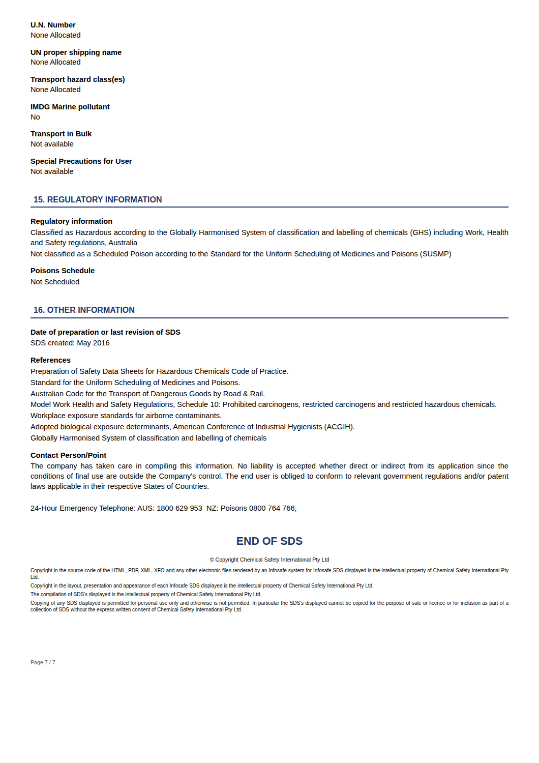U.N. Number
None Allocated
UN proper shipping name
None Allocated
Transport hazard class(es)
None Allocated
IMDG Marine pollutant
No
Transport in Bulk
Not available
Special Precautions for User
Not available
15. REGULATORY INFORMATION
Regulatory information
Classified as Hazardous according to the Globally Harmonised System of classification and labelling of chemicals (GHS) including Work, Health and Safety regulations, Australia
Not classified as a Scheduled Poison according to the Standard for the Uniform Scheduling of Medicines and Poisons (SUSMP)
Poisons Schedule
Not Scheduled
16. OTHER INFORMATION
Date of preparation or last revision of SDS
SDS created: May 2016
References
Preparation of Safety Data Sheets for Hazardous Chemicals Code of Practice.
Standard for the Uniform Scheduling of Medicines and Poisons.
Australian Code for the Transport of Dangerous Goods by Road & Rail.
Model Work Health and Safety Regulations, Schedule 10: Prohibited carcinogens, restricted carcinogens and restricted hazardous chemicals.
Workplace exposure standards for airborne contaminants.
Adopted biological exposure determinants, American Conference of Industrial Hygienists (ACGIH).
Globally Harmonised System of classification and labelling of chemicals
Contact Person/Point
The company has taken care in compiling this information. No liability is accepted whether direct or indirect from its application since the conditions of final use are outside the Company's control. The end user is obliged to conform to relevant government regulations and/or patent laws applicable in their respective States of Countries.
24-Hour Emergency Telephone: AUS: 1800 629 953 NZ: Poisons 0800 764 766,
END OF SDS
© Copyright Chemical Safety International Pty Ltd
Copyright in the source code of the HTML, PDF, XML, XFO and any other electronic files rendered by an Infosafe system for Infosafe SDS displayed is the intellectual property of Chemical Safety International Pty Ltd.
Copyright in the layout, presentation and appearance of each Infosafe SDS displayed is the intellectual property of Chemical Safety International Pty Ltd.
The compilation of SDS's displayed is the intellectual property of Chemical Safety International Pty Ltd.
Copying of any SDS displayed is permitted for personal use only and otherwise is not permitted. In particular the SDS's displayed cannot be copied for the purpose of sale or licence or for inclusion as part of a collection of SDS without the express written consent of Chemical Safety International Pty Ltd.
Page 7 / 7